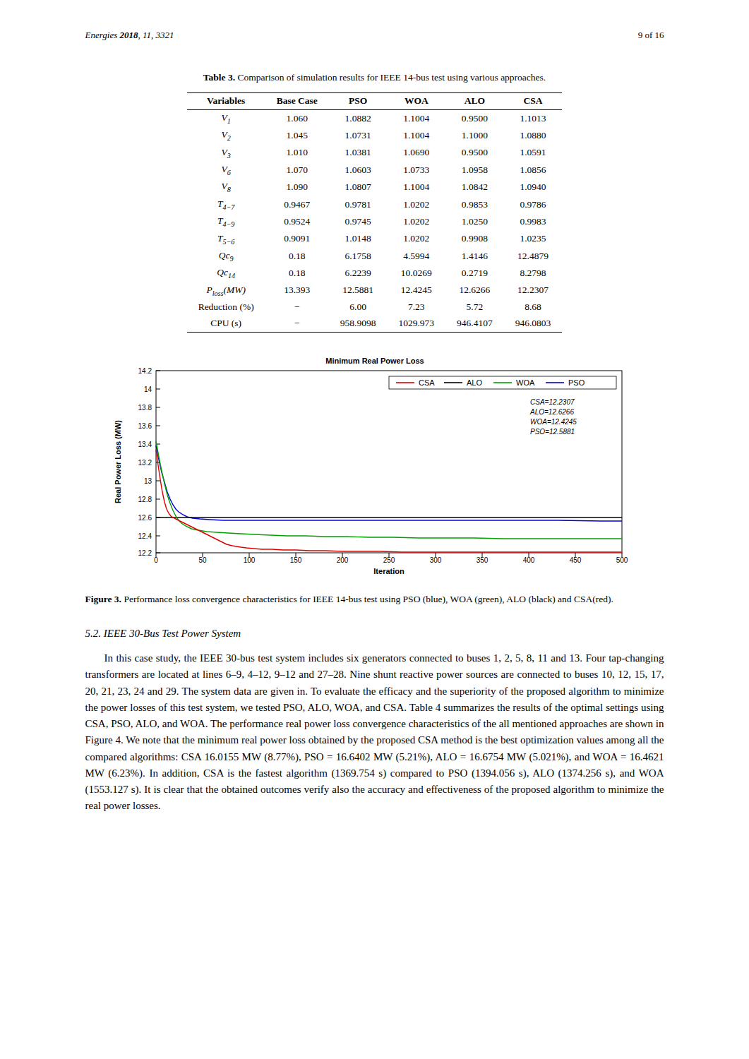Energies 2018, 11, 3321 9 of 16
Table 3. Comparison of simulation results for IEEE 14-bus test using various approaches.
| Variables | Base Case | PSO | WOA | ALO | CSA |
| --- | --- | --- | --- | --- | --- |
| V 1 | 1.060 | 1.0882 | 1.1004 | 0.9500 | 1.1013 |
| V 2 | 1.045 | 1.0731 | 1.1004 | 1.1000 | 1.0880 |
| V 3 | 1.010 | 1.0381 | 1.0690 | 0.9500 | 1.0591 |
| V 6 | 1.070 | 1.0603 | 1.0733 | 1.0958 | 1.0856 |
| V 8 | 1.090 | 1.0807 | 1.1004 | 1.0842 | 1.0940 |
| T 4−7 | 0.9467 | 0.9781 | 1.0202 | 0.9853 | 0.9786 |
| T 4−9 | 0.9524 | 0.9745 | 1.0202 | 1.0250 | 0.9983 |
| T 5−6 | 0.9091 | 1.0148 | 1.0202 | 0.9908 | 1.0235 |
| Qc 9 | 0.18 | 6.1758 | 4.5994 | 1.4146 | 12.4879 |
| Qc 14 | 0.18 | 6.2239 | 10.0269 | 0.2719 | 8.2798 |
| P loss (MW) | 13.393 | 12.5881 | 12.4245 | 12.6266 | 12.2307 |
| Reduction (%) | − | 6.00 | 7.23 | 5.72 | 8.68 |
| CPU (s) | − | 958.9098 | 1029.973 | 946.4107 | 946.0803 |
Minimum Real Power Loss 14.2 14 13.8 13.6 13.4 13.2 13 12.8 12.6 12.4 12.2 0 50 100 150 200 250 300 350 400 450 500 Iteration Real Power Loss (MW) CSA ALO WOA PSO CSA=12.2307 ALO=12.6266 WOA=12.4245 PSO=12.5881
Figure 3. Performance loss convergence characteristics for IEEE 14-bus test using PSO (blue), WOA (green), ALO (black) and CSA(red).
5.2. IEEE 30-Bus Test Power System
In this case study, the IEEE 30-bus test system includes six generators connected to buses 1, 2, 5, 8, 11 and 13. Four tap-changing transformers are located at lines 6–9, 4–12, 9–12 and 27–28. Nine shunt reactive power sources are connected to buses 10, 12, 15, 17, 20, 21, 23, 24 and 29. The system data are given in. To evaluate the efficacy and the superiority of the proposed algorithm to minimize the power losses of this test system, we tested PSO, ALO, WOA, and CSA. Table 4 summarizes the results of the optimal settings using CSA, PSO, ALO, and WOA. The performance real power loss convergence characteristics of the all mentioned approaches are shown in Figure 4. We note that the minimum real power loss obtained by the proposed CSA method is the best optimization values among all the compared algorithms: CSA 16.0155 MW (8.77%), PSO = 16.6402 MW (5.21%), ALO = 16.6754 MW (5.021%), and WOA = 16.4621 MW (6.23%). In addition, CSA is the fastest algorithm (1369.754 s) compared to PSO (1394.056 s), ALO (1374.256 s), and WOA (1553.127 s). It is clear that the obtained outcomes verify also the accuracy and effectiveness of the proposed algorithm to minimize the real power losses.